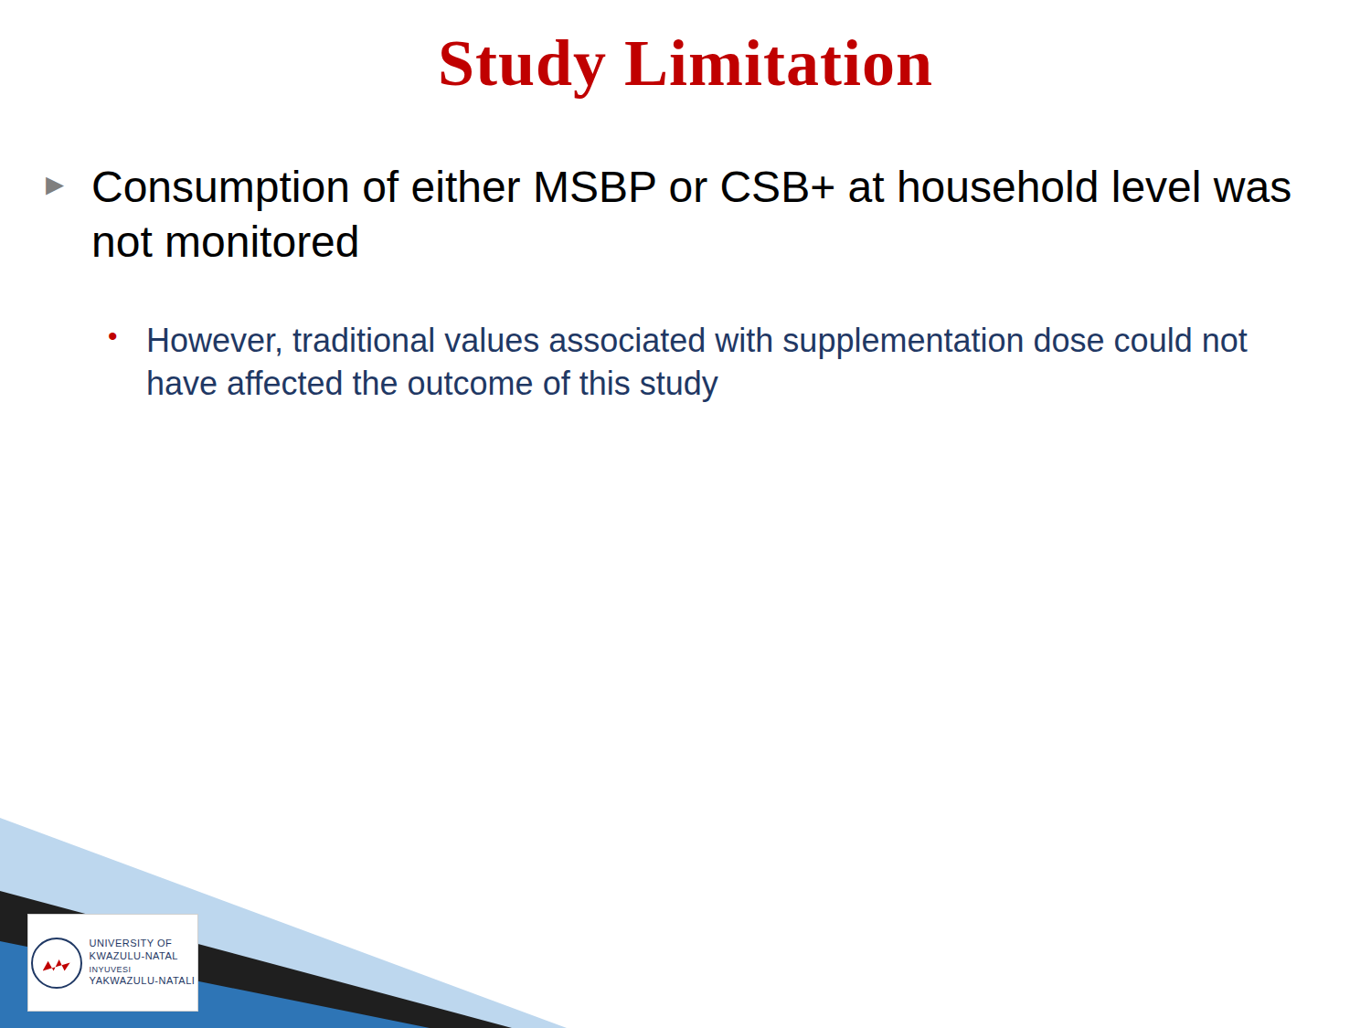Study Limitation
Consumption of either MSBP or CSB+ at household level was not monitored
However, traditional values associated with supplementation dose could not have affected the outcome of this study
UNIVERSITY OF
KWAZULU-NATAL
INYUVESI
YAKWAZULU-NATALI